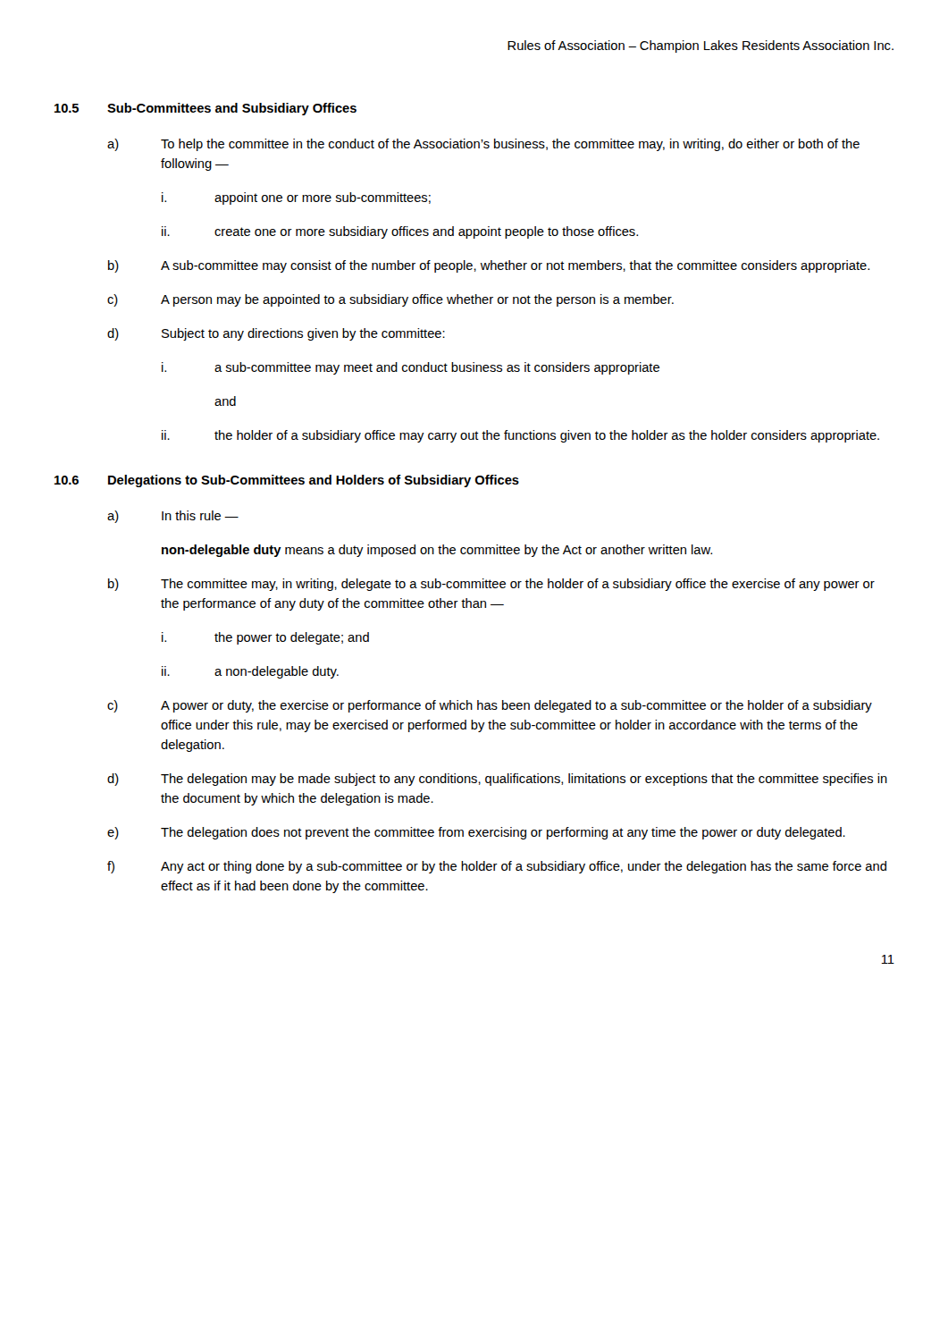Rules of Association – Champion Lakes Residents Association Inc.
10.5 Sub-Committees and Subsidiary Offices
a) To help the committee in the conduct of the Association’s business, the committee may, in writing, do either or both of the following —
i. appoint one or more sub-committees;
ii. create one or more subsidiary offices and appoint people to those offices.
b) A sub-committee may consist of the number of people, whether or not members, that the committee considers appropriate.
c) A person may be appointed to a subsidiary office whether or not the person is a member.
d) Subject to any directions given by the committee:
i. a sub-committee may meet and conduct business as it considers appropriate
and
ii. the holder of a subsidiary office may carry out the functions given to the holder as the holder considers appropriate.
10.6 Delegations to Sub-Committees and Holders of Subsidiary Offices
a) In this rule —
non-delegable duty means a duty imposed on the committee by the Act or another written law.
b) The committee may, in writing, delegate to a sub-committee or the holder of a subsidiary office the exercise of any power or the performance of any duty of the committee other than —
i. the power to delegate; and
ii. a non-delegable duty.
c) A power or duty, the exercise or performance of which has been delegated to a sub-committee or the holder of a subsidiary office under this rule, may be exercised or performed by the sub-committee or holder in accordance with the terms of the delegation.
d) The delegation may be made subject to any conditions, qualifications, limitations or exceptions that the committee specifies in the document by which the delegation is made.
e) The delegation does not prevent the committee from exercising or performing at any time the power or duty delegated.
f) Any act or thing done by a sub-committee or by the holder of a subsidiary office, under the delegation has the same force and effect as if it had been done by the committee.
11